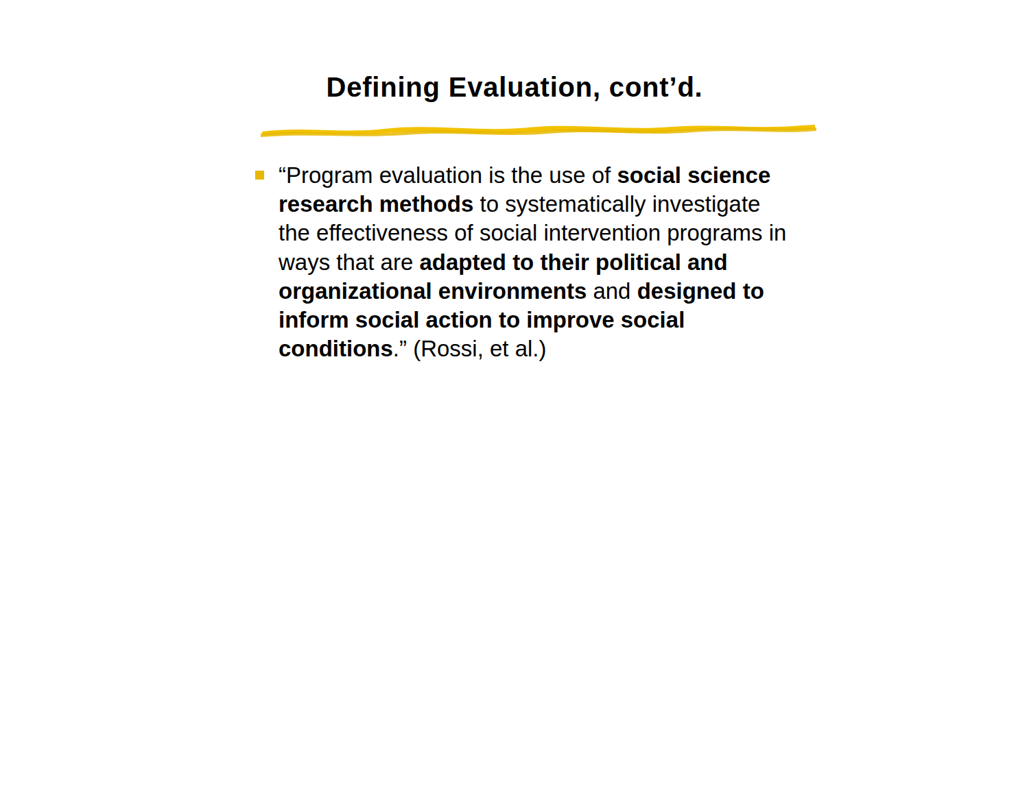Defining Evaluation, cont’d.
“Program evaluation is the use of social science research methods to systematically investigate the effectiveness of social intervention programs in ways that are adapted to their political and organizational environments and designed to inform social action to improve social conditions.” (Rossi, et al.)